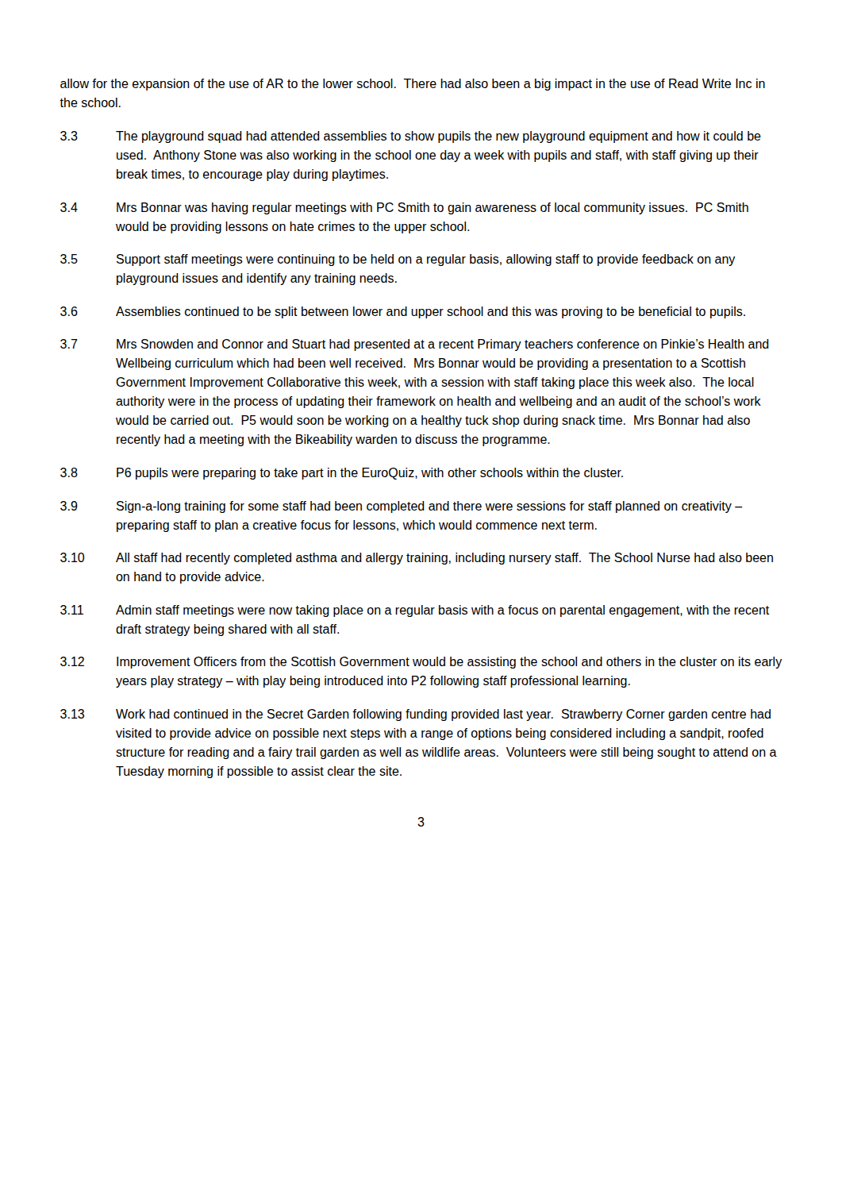allow for the expansion of the use of AR to the lower school. There had also been a big impact in the use of Read Write Inc in the school.
3.3
The playground squad had attended assemblies to show pupils the new playground equipment and how it could be used. Anthony Stone was also working in the school one day a week with pupils and staff, with staff giving up their break times, to encourage play during playtimes.
3.4
Mrs Bonnar was having regular meetings with PC Smith to gain awareness of local community issues. PC Smith would be providing lessons on hate crimes to the upper school.
3.5
Support staff meetings were continuing to be held on a regular basis, allowing staff to provide feedback on any playground issues and identify any training needs.
3.6
Assemblies continued to be split between lower and upper school and this was proving to be beneficial to pupils.
3.7
Mrs Snowden and Connor and Stuart had presented at a recent Primary teachers conference on Pinkie’s Health and Wellbeing curriculum which had been well received. Mrs Bonnar would be providing a presentation to a Scottish Government Improvement Collaborative this week, with a session with staff taking place this week also. The local authority were in the process of updating their framework on health and wellbeing and an audit of the school’s work would be carried out. P5 would soon be working on a healthy tuck shop during snack time. Mrs Bonnar had also recently had a meeting with the Bikeability warden to discuss the programme.
3.8
P6 pupils were preparing to take part in the EuroQuiz, with other schools within the cluster.
3.9
Sign-a-long training for some staff had been completed and there were sessions for staff planned on creativity – preparing staff to plan a creative focus for lessons, which would commence next term.
3.10
All staff had recently completed asthma and allergy training, including nursery staff. The School Nurse had also been on hand to provide advice.
3.11
Admin staff meetings were now taking place on a regular basis with a focus on parental engagement, with the recent draft strategy being shared with all staff.
3.12
Improvement Officers from the Scottish Government would be assisting the school and others in the cluster on its early years play strategy – with play being introduced into P2 following staff professional learning.
3.13
Work had continued in the Secret Garden following funding provided last year. Strawberry Corner garden centre had visited to provide advice on possible next steps with a range of options being considered including a sandpit, roofed structure for reading and a fairy trail garden as well as wildlife areas. Volunteers were still being sought to attend on a Tuesday morning if possible to assist clear the site.
3